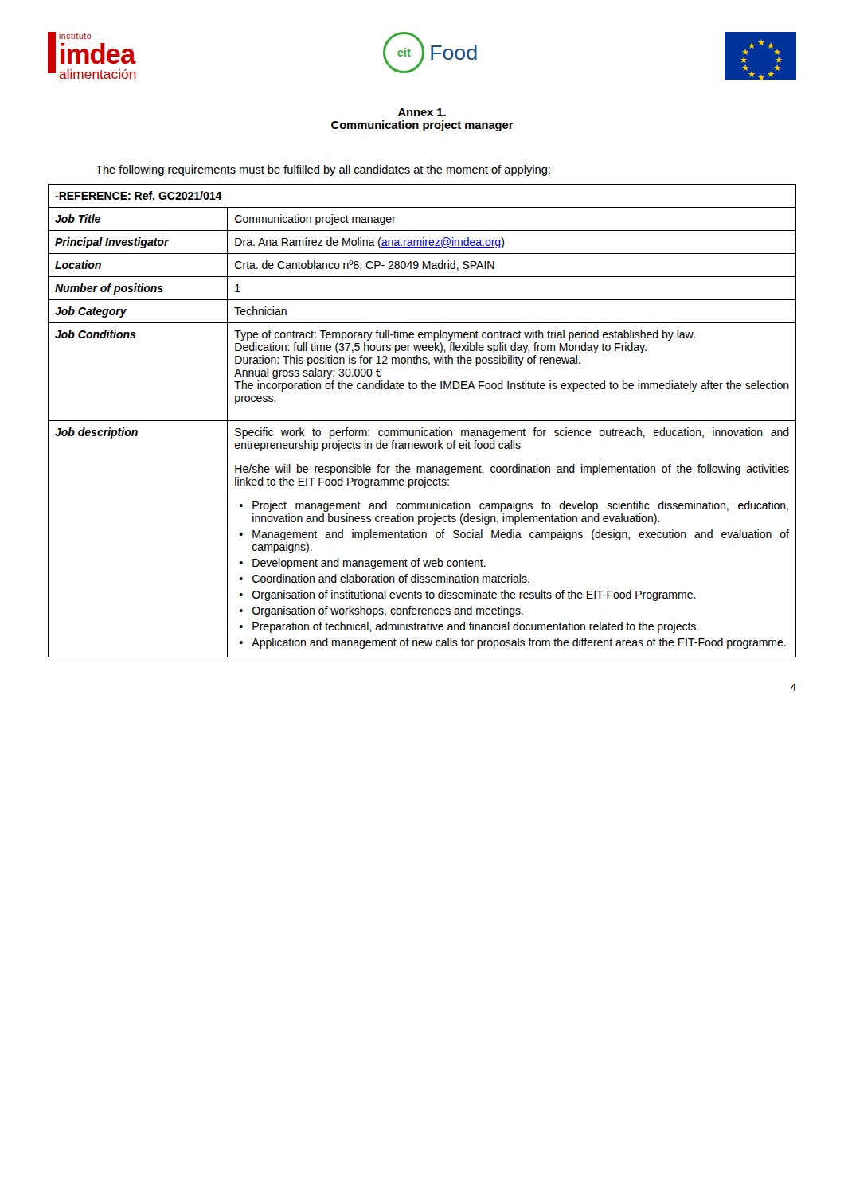instituto
imdea
alimentación
eit
Food
★
★
★
★
★
★
★
★
★
★
★
★
Annex 1.
Communication project manager
The following requirements must be fulfilled by all candidates at the moment of applying:
| -REFERENCE: Ref. GC2021/014 |
| Job Title | Communication project manager |
| Principal Investigator | Dra. Ana Ramírez de Molina ( ana.ramirez@imdea.org ) |
| Location | Crta. de Cantoblanco nº8, CP- 28049 Madrid, SPAIN |
| Number of positions | 1 |
| Job Category | Technician |
| Job Conditions | Type of contract: Temporary full-time employment contract with trial period established by law. Dedication: full time (37,5 hours per week), flexible split day, from Monday to Friday. Duration: This position is for 12 months, with the possibility of renewal. Annual gross salary: 30.000 € The incorporation of the candidate to the IMDEA Food Institute is expected to be immediately after the selection process. |
| Job description | Specific work to perform: communication management for science outreach, education, innovation and entrepreneurship projects in de framework of eit food calls He/she will be responsible for the management, coordination and implementation of the following activities linked to the EIT Food Programme projects: Project management and communication campaigns to develop scientific dissemination, education, innovation and business creation projects (design, implementation and evaluation). Management and implementation of Social Media campaigns (design, execution and evaluation of campaigns). Development and management of web content. Coordination and elaboration of dissemination materials. Organisation of institutional events to disseminate the results of the EIT-Food Programme. Organisation of workshops, conferences and meetings. Preparation of technical, administrative and financial documentation related to the projects. Application and management of new calls for proposals from the different areas of the EIT-Food programme. |
4